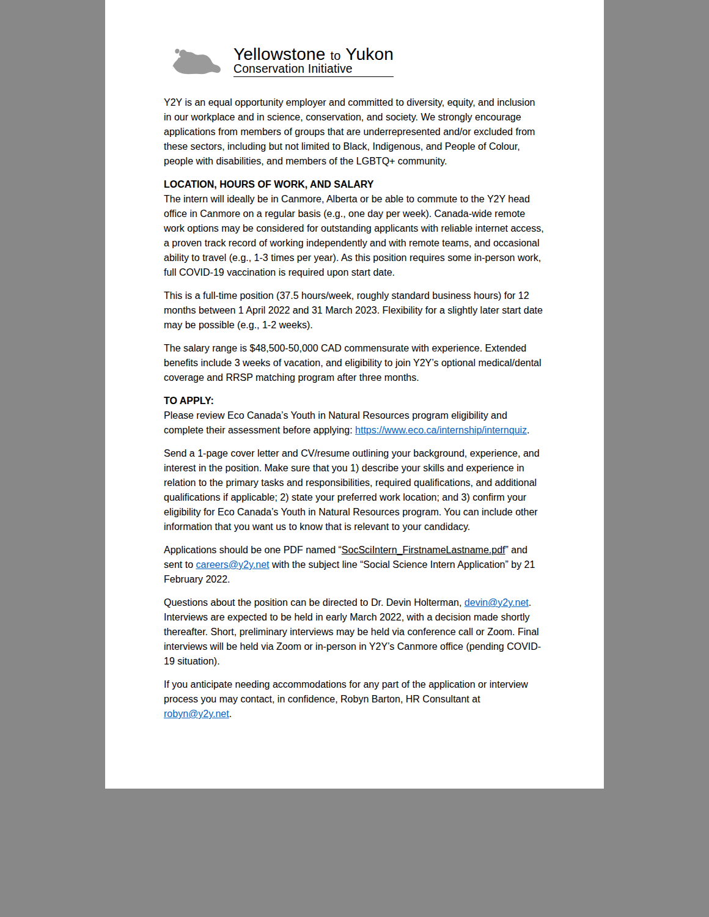Yellowstone to Yukon
Conservation Initiative
Y2Y is an equal opportunity employer and committed to diversity, equity, and inclusion in our workplace and in science, conservation, and society. We strongly encourage applications from members of groups that are underrepresented and/or excluded from these sectors, including but not limited to Black, Indigenous, and People of Colour, people with disabilities, and members of the LGBTQ+ community.
LOCATION, HOURS OF WORK, AND SALARY
The intern will ideally be in Canmore, Alberta or be able to commute to the Y2Y head office in Canmore on a regular basis (e.g., one day per week). Canada-wide remote work options may be considered for outstanding applicants with reliable internet access, a proven track record of working independently and with remote teams, and occasional ability to travel (e.g., 1-3 times per year). As this position requires some in-person work, full COVID-19 vaccination is required upon start date.
This is a full-time position (37.5 hours/week, roughly standard business hours) for 12 months between 1 April 2022 and 31 March 2023. Flexibility for a slightly later start date may be possible (e.g., 1-2 weeks).
The salary range is $48,500-50,000 CAD commensurate with experience. Extended benefits include 3 weeks of vacation, and eligibility to join Y2Y’s optional medical/dental coverage and RRSP matching program after three months.
TO APPLY:
Please review Eco Canada’s Youth in Natural Resources program eligibility and complete their assessment before applying: https://www.eco.ca/internship/internquiz.
Send a 1-page cover letter and CV/resume outlining your background, experience, and interest in the position. Make sure that you 1) describe your skills and experience in relation to the primary tasks and responsibilities, required qualifications, and additional qualifications if applicable; 2) state your preferred work location; and 3) confirm your eligibility for Eco Canada’s Youth in Natural Resources program. You can include other information that you want us to know that is relevant to your candidacy.
Applications should be one PDF named “SocSciIntern_FirstnameLastname.pdf” and sent to careers@y2y.net with the subject line “Social Science Intern Application” by 21 February 2022.
Questions about the position can be directed to Dr. Devin Holterman, devin@y2y.net. Interviews are expected to be held in early March 2022, with a decision made shortly thereafter. Short, preliminary interviews may be held via conference call or Zoom. Final interviews will be held via Zoom or in-person in Y2Y’s Canmore office (pending COVID-19 situation).
If you anticipate needing accommodations for any part of the application or interview process you may contact, in confidence, Robyn Barton, HR Consultant at robyn@y2y.net.